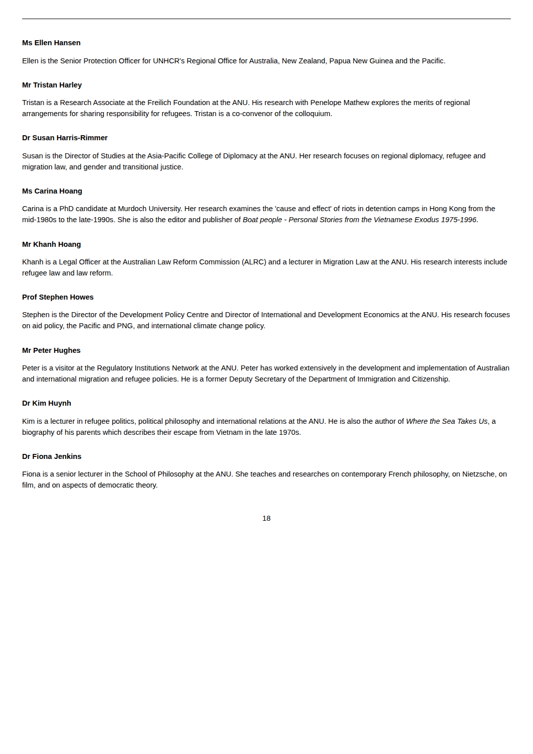Ms Ellen Hansen
Ellen is the Senior Protection Officer for UNHCR's Regional Office for Australia, New Zealand, Papua New Guinea and the Pacific.
Mr Tristan Harley
Tristan is a Research Associate at the Freilich Foundation at the ANU. His research with Penelope Mathew explores the merits of regional arrangements for sharing responsibility for refugees. Tristan is a co-convenor of the colloquium.
Dr Susan Harris-Rimmer
Susan is the Director of Studies at the Asia-Pacific College of Diplomacy at the ANU. Her research focuses on regional diplomacy, refugee and migration law, and gender and transitional justice.
Ms Carina Hoang
Carina is a PhD candidate at Murdoch University. Her research examines the 'cause and effect' of riots in detention camps in Hong Kong from the mid-1980s to the late-1990s. She is also the editor and publisher of Boat people - Personal Stories from the Vietnamese Exodus 1975-1996.
Mr Khanh Hoang
Khanh is a Legal Officer at the Australian Law Reform Commission (ALRC) and a lecturer in Migration Law at the ANU. His research interests include refugee law and law reform.
Prof Stephen Howes
Stephen is the Director of the Development Policy Centre and Director of International and Development Economics at the ANU. His research focuses on aid policy, the Pacific and PNG, and international climate change policy.
Mr Peter Hughes
Peter is a visitor at the Regulatory Institutions Network at the ANU. Peter has worked extensively in the development and implementation of Australian and international migration and refugee policies. He is a former Deputy Secretary of the Department of Immigration and Citizenship.
Dr Kim Huynh
Kim is a lecturer in refugee politics, political philosophy and international relations at the ANU. He is also the author of Where the Sea Takes Us, a biography of his parents which describes their escape from Vietnam in the late 1970s.
Dr Fiona Jenkins
Fiona is a senior lecturer in the School of Philosophy at the ANU. She teaches and researches on contemporary French philosophy, on Nietzsche, on film, and on aspects of democratic theory.
18